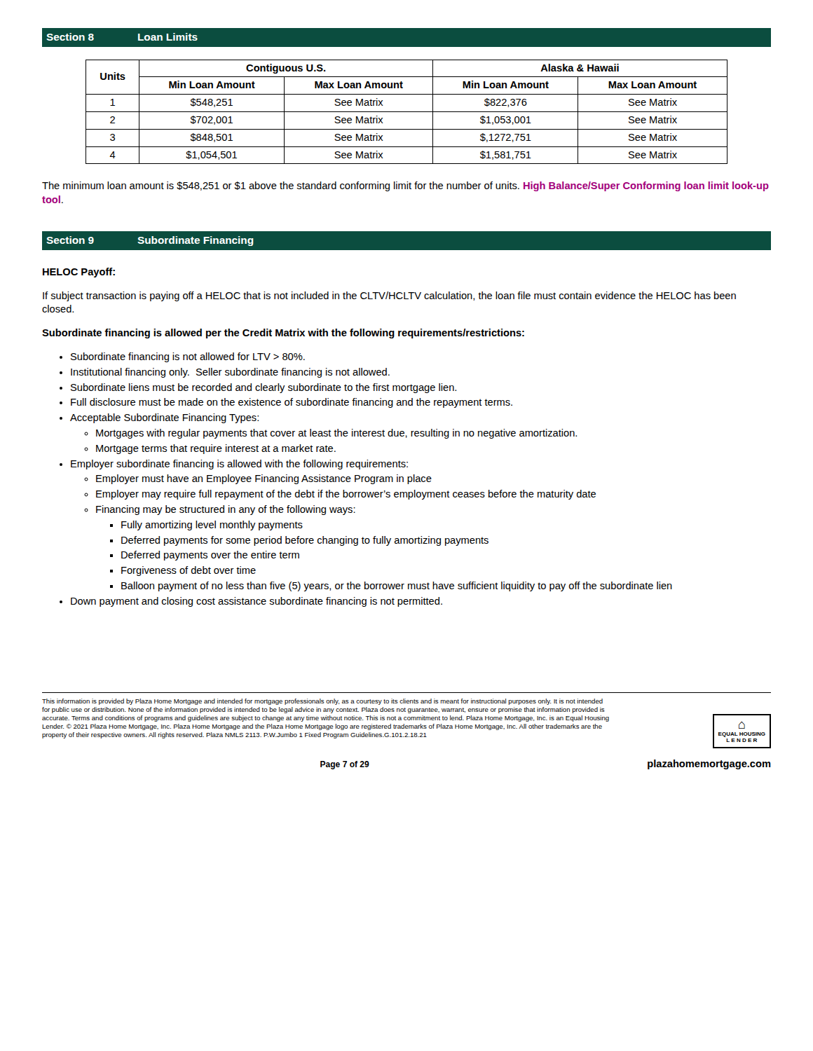Section 8 Loan Limits
| Units | Contiguous U.S. | Alaska & Hawaii |
| --- | --- | --- |
| Min Loan Amount | Max Loan Amount | Min Loan Amount | Max Loan Amount |
| 1 | $548,251 | See Matrix | $822,376 | See Matrix |
| 2 | $702,001 | See Matrix | $1,053,001 | See Matrix |
| 3 | $848,501 | See Matrix | $,1272,751 | See Matrix |
| 4 | $1,054,501 | See Matrix | $1,581,751 | See Matrix |
The minimum loan amount is $548,251 or $1 above the standard conforming limit for the number of units. High Balance/Super Conforming loan limit look-up tool.
Section 9 Subordinate Financing
HELOC Payoff:
If subject transaction is paying off a HELOC that is not included in the CLTV/HCLTV calculation, the loan file must contain evidence the HELOC has been closed.
Subordinate financing is allowed per the Credit Matrix with the following requirements/restrictions:
Subordinate financing is not allowed for LTV > 80%.
Institutional financing only. Seller subordinate financing is not allowed.
Subordinate liens must be recorded and clearly subordinate to the first mortgage lien.
Full disclosure must be made on the existence of subordinate financing and the repayment terms.
Acceptable Subordinate Financing Types:
Mortgages with regular payments that cover at least the interest due, resulting in no negative amortization.
Mortgage terms that require interest at a market rate.
Employer subordinate financing is allowed with the following requirements:
Employer must have an Employee Financing Assistance Program in place
Employer may require full repayment of the debt if the borrower’s employment ceases before the maturity date
Financing may be structured in any of the following ways:
Fully amortizing level monthly payments
Deferred payments for some period before changing to fully amortizing payments
Deferred payments over the entire term
Forgiveness of debt over time
Balloon payment of no less than five (5) years, or the borrower must have sufficient liquidity to pay off the subordinate lien
Down payment and closing cost assistance subordinate financing is not permitted.
This information is provided by Plaza Home Mortgage and intended for mortgage professionals only, as a courtesy to its clients and is meant for instructional purposes only. It is not intended for public use or distribution. None of the information provided is intended to be legal advice in any context. Plaza does not guarantee, warrant, ensure or promise that information provided is accurate. Terms and conditions of programs and guidelines are subject to change at any time without notice. This is not a commitment to lend. Plaza Home Mortgage, Inc. is an Equal Housing Lender. © 2021 Plaza Home Mortgage, Inc. Plaza Home Mortgage and the Plaza Home Mortgage logo are registered trademarks of Plaza Home Mortgage, Inc. All other trademarks are the property of their respective owners. All rights reserved. Plaza NMLS 2113. P.W.Jumbo 1 Fixed Program Guidelines.G.101.2.18.21
⌂ EQUAL HOUSING
L E N D E R
Page 7 of 29 plazahomemortgage.com